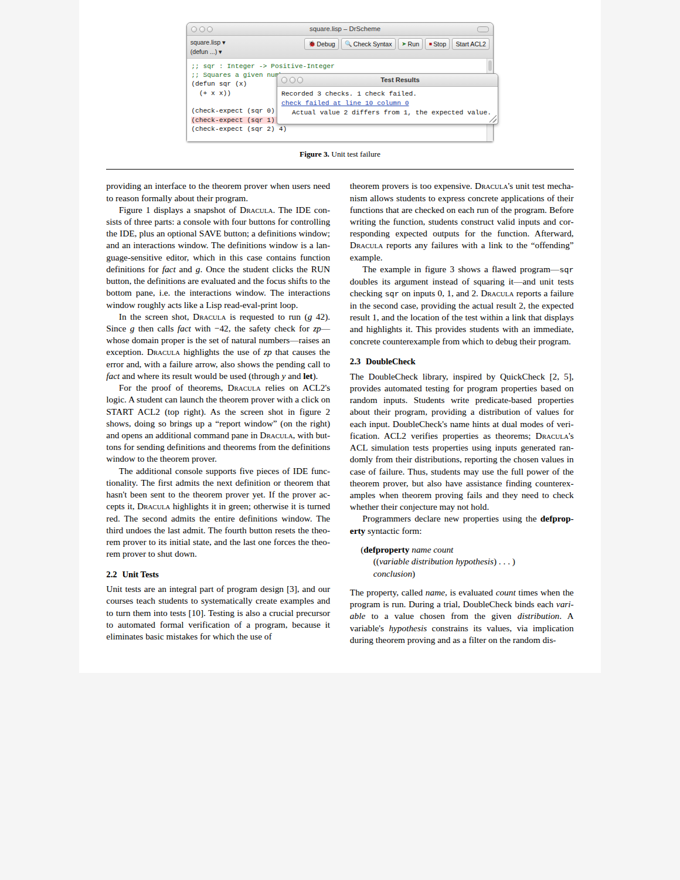square.lisp – DrScheme
square.lisp ▾ (defun ...) ▾
🐞Debug 🔍Check Syntax ➤Run ⏹Stop Start ACL2
;; sqr : Integer -> Positive-Integer
;; Squares a given number.
(defun sqr (x)
(+ x x))
(check-expect (sqr 0) 0)
(check-expect (sqr 1) 1)
(check-expect (sqr 2) 4)
Test Results
Recorded 3 checks. 1 check failed.
check failed at line 10 column 0
Actual value 2 differs from 1, the expected value.
Figure 3. Unit test failure
providing an interface to the theorem prover when users need to reason formally about their program.
Figure 1 displays a snapshot of Dracula. The IDE consists of three parts: a console with four buttons for controlling the IDE, plus an optional SAVE button; a definitions window; and an interactions window. The definitions window is a language-sensitive editor, which in this case contains function definitions for fact and g. Once the student clicks the RUN button, the definitions are evaluated and the focus shifts to the bottom pane, i.e. the interactions window. The interactions window roughly acts like a Lisp read-eval-print loop.
In the screen shot, Dracula is requested to run (g 42). Since g then calls fact with −42, the safety check for zp—whose domain proper is the set of natural numbers—raises an exception. Dracula highlights the use of zp that causes the error and, with a failure arrow, also shows the pending call to fact and where its result would be used (through y and let).
For the proof of theorems, Dracula relies on ACL2's logic. A student can launch the theorem prover with a click on START ACL2 (top right). As the screen shot in figure 2 shows, doing so brings up a “report window” (on the right) and opens an additional command pane in Dracula, with buttons for sending definitions and theorems from the definitions window to the theorem prover.
The additional console supports five pieces of IDE functionality. The first admits the next definition or theorem that hasn't been sent to the theorem prover yet. If the prover accepts it, Dracula highlights it in green; otherwise it is turned red. The second admits the entire definitions window. The third undoes the last admit. The fourth button resets the theorem prover to its initial state, and the last one forces the theorem prover to shut down.
2.2 Unit Tests
Unit tests are an integral part of program design [3], and our courses teach students to systematically create examples and to turn them into tests [10]. Testing is also a crucial precursor to automated formal verification of a program, because it eliminates basic mistakes for which the use of
theorem provers is too expensive. Dracula's unit test mechanism allows students to express concrete applications of their functions that are checked on each run of the program. Before writing the function, students construct valid inputs and corresponding expected outputs for the function. Afterward, Dracula reports any failures with a link to the “offending” example.
The example in figure 3 shows a flawed program—sqr doubles its argument instead of squaring it—and unit tests checking sqr on inputs 0, 1, and 2. Dracula reports a failure in the second case, providing the actual result 2, the expected result 1, and the location of the test within a link that displays and highlights it. This provides students with an immediate, concrete counterexample from which to debug their program.
2.3 DoubleCheck
The DoubleCheck library, inspired by QuickCheck [2, 5], provides automated testing for program properties based on random inputs. Students write predicate-based properties about their program, providing a distribution of values for each input. DoubleCheck's name hints at dual modes of verification. ACL2 verifies properties as theorems; Dracula's ACL simulation tests properties using inputs generated randomly from their distributions, reporting the chosen values in case of failure. Thus, students may use the full power of the theorem prover, but also have assistance finding counterexamples when theorem proving fails and they need to check whether their conjecture may not hold.
Programmers declare new properties using the defproperty syntactic form:
(defproperty name count ((variable distribution hypothesis) . . . ) conclusion)
The property, called name, is evaluated count times when the program is run. During a trial, DoubleCheck binds each variable to a value chosen from the given distribution. A variable's hypothesis constrains its values, via implication during theorem proving and as a filter on the random dis-